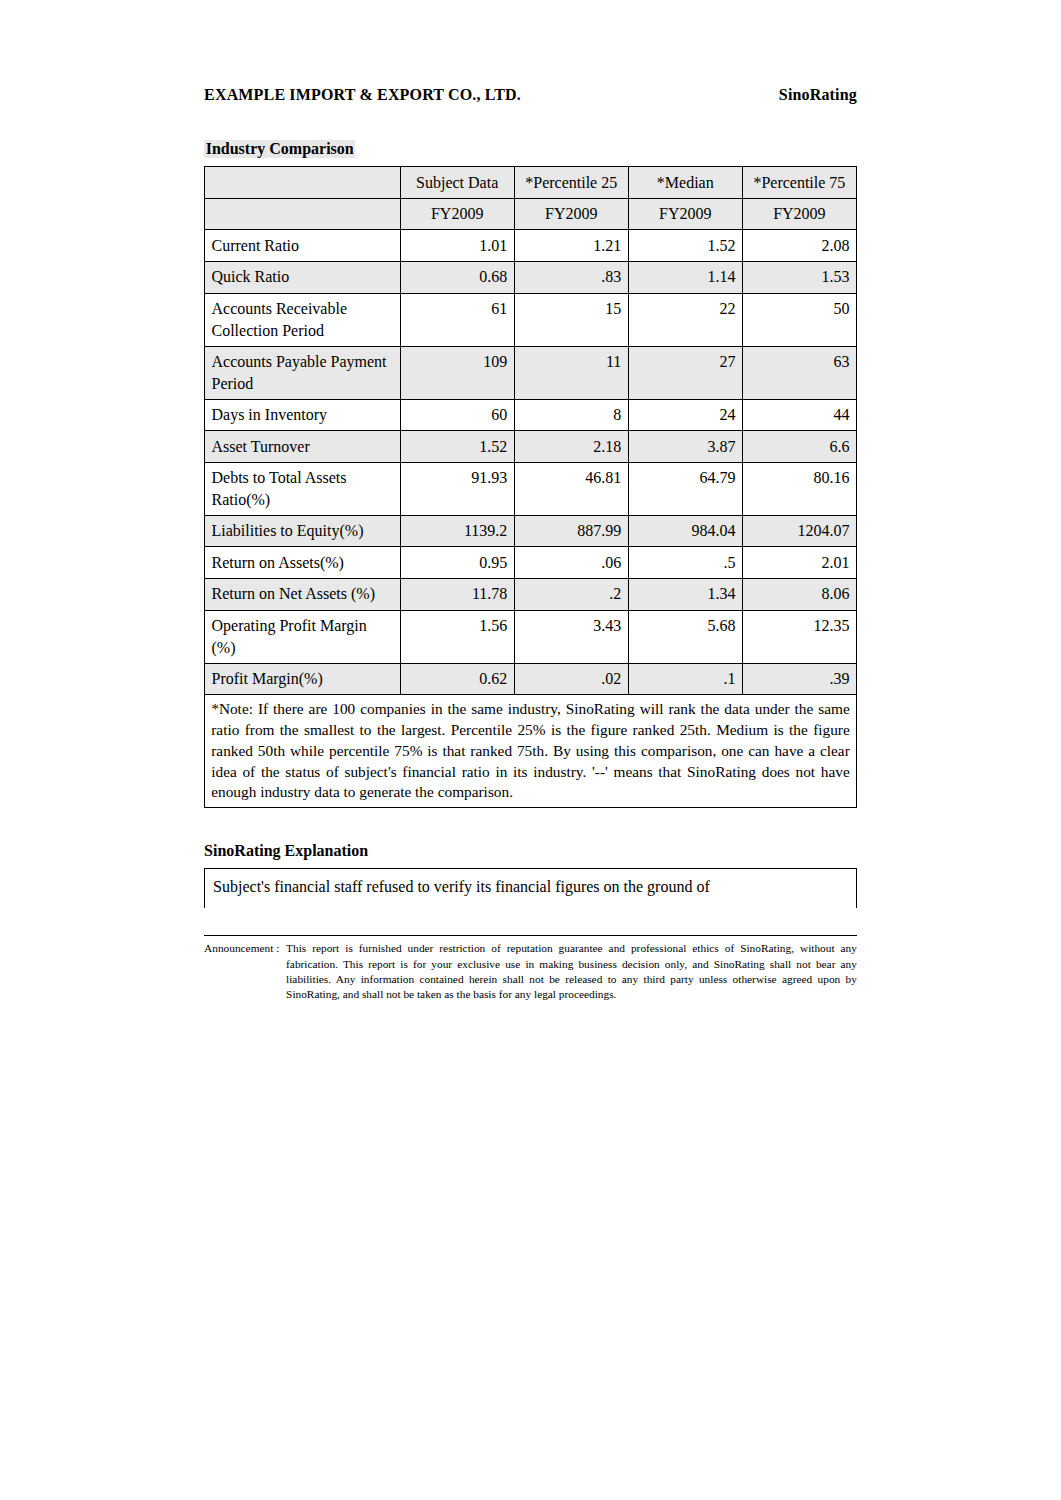EXAMPLE IMPORT & EXPORT CO., LTD. SinoRating
Industry Comparison
| | Subject Data | *Percentile 25 | *Median | *Percentile 75 |
| --- | --- | --- | --- | --- |
| | FY2009 | FY2009 | FY2009 | FY2009 |
| Current Ratio | 1.01 | 1.21 | 1.52 | 2.08 |
| Quick Ratio | 0.68 | .83 | 1.14 | 1.53 |
| Accounts Receivable Collection Period | 61 | 15 | 22 | 50 |
| Accounts Payable Payment Period | 109 | 11 | 27 | 63 |
| Days in Inventory | 60 | 8 | 24 | 44 |
| Asset Turnover | 1.52 | 2.18 | 3.87 | 6.6 |
| Debts to Total Assets Ratio(%) | 91.93 | 46.81 | 64.79 | 80.16 |
| Liabilities to Equity(%) | 1139.2 | 887.99 | 984.04 | 1204.07 |
| Return on Assets(%) | 0.95 | .06 | .5 | 2.01 |
| Return on Net Assets (%) | 11.78 | .2 | 1.34 | 8.06 |
| Operating Profit Margin (%) | 1.56 | 3.43 | 5.68 | 12.35 |
| Profit Margin(%) | 0.62 | .02 | .1 | .39 |
| *Note: If there are 100 companies in the same industry, SinoRating will rank the data under the same ratio from the smallest to the largest. Percentile 25% is the figure ranked 25th. Medium is the figure ranked 50th while percentile 75% is that ranked 75th. By using this comparison, one can have a clear idea of the status of subject's financial ratio in its industry. '--' means that SinoRating does not have enough industry data to generate the comparison. |
SinoRating Explanation
Subject's financial staff refused to verify its financial figures on the ground of
Announcement :
This report is furnished under restriction of reputation guarantee and professional ethics of SinoRating, without any fabrication. This report is for your exclusive use in making business decision only, and SinoRating shall not bear any liabilities. Any information contained herein shall not be released to any third party unless otherwise agreed upon by SinoRating, and shall not be taken as the basis for any legal proceedings.